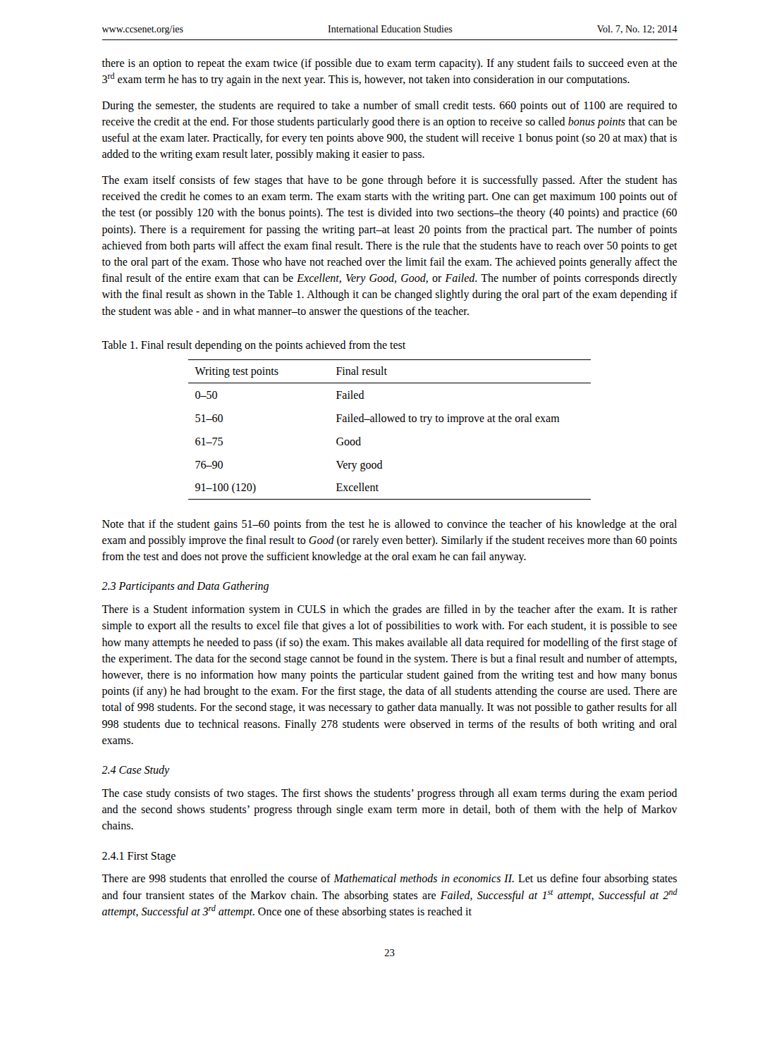www.ccsenet.org/ies International Education Studies Vol. 7, No. 12; 2014
there is an option to repeat the exam twice (if possible due to exam term capacity). If any student fails to succeed even at the 3rd exam term he has to try again in the next year. This is, however, not taken into consideration in our computations.
During the semester, the students are required to take a number of small credit tests. 660 points out of 1100 are required to receive the credit at the end. For those students particularly good there is an option to receive so called bonus points that can be useful at the exam later. Practically, for every ten points above 900, the student will receive 1 bonus point (so 20 at max) that is added to the writing exam result later, possibly making it easier to pass.
The exam itself consists of few stages that have to be gone through before it is successfully passed. After the student has received the credit he comes to an exam term. The exam starts with the writing part. One can get maximum 100 points out of the test (or possibly 120 with the bonus points). The test is divided into two sections–the theory (40 points) and practice (60 points). There is a requirement for passing the writing part–at least 20 points from the practical part. The number of points achieved from both parts will affect the exam final result. There is the rule that the students have to reach over 50 points to get to the oral part of the exam. Those who have not reached over the limit fail the exam. The achieved points generally affect the final result of the entire exam that can be Excellent, Very Good, Good, or Failed. The number of points corresponds directly with the final result as shown in the Table 1. Although it can be changed slightly during the oral part of the exam depending if the student was able - and in what manner–to answer the questions of the teacher.
Table 1. Final result depending on the points achieved from the test
| Writing test points | Final result |
| --- | --- |
| 0–50 | Failed |
| 51–60 | Failed–allowed to try to improve at the oral exam |
| 61–75 | Good |
| 76–90 | Very good |
| 91–100 (120) | Excellent |
Note that if the student gains 51–60 points from the test he is allowed to convince the teacher of his knowledge at the oral exam and possibly improve the final result to Good (or rarely even better). Similarly if the student receives more than 60 points from the test and does not prove the sufficient knowledge at the oral exam he can fail anyway.
2.3 Participants and Data Gathering
There is a Student information system in CULS in which the grades are filled in by the teacher after the exam. It is rather simple to export all the results to excel file that gives a lot of possibilities to work with. For each student, it is possible to see how many attempts he needed to pass (if so) the exam. This makes available all data required for modelling of the first stage of the experiment. The data for the second stage cannot be found in the system. There is but a final result and number of attempts, however, there is no information how many points the particular student gained from the writing test and how many bonus points (if any) he had brought to the exam. For the first stage, the data of all students attending the course are used. There are total of 998 students. For the second stage, it was necessary to gather data manually. It was not possible to gather results for all 998 students due to technical reasons. Finally 278 students were observed in terms of the results of both writing and oral exams.
2.4 Case Study
The case study consists of two stages. The first shows the students’ progress through all exam terms during the exam period and the second shows students’ progress through single exam term more in detail, both of them with the help of Markov chains.
2.4.1 First Stage
There are 998 students that enrolled the course of Mathematical methods in economics II. Let us define four absorbing states and four transient states of the Markov chain. The absorbing states are Failed, Successful at 1st attempt, Successful at 2nd attempt, Successful at 3rd attempt. Once one of these absorbing states is reached it
23